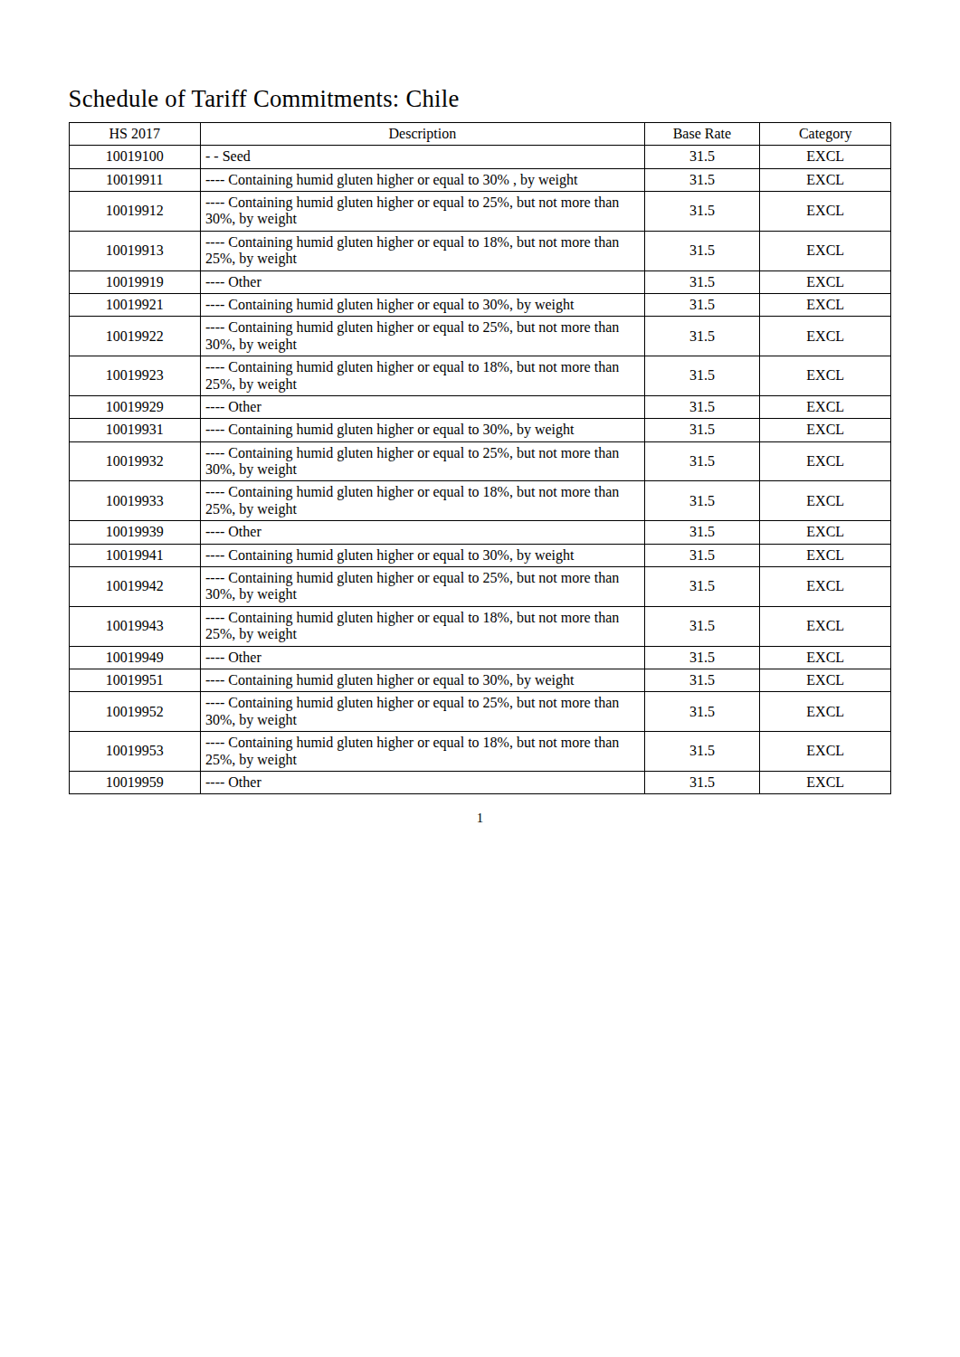Schedule of Tariff Commitments: Chile
Schedule of Tariff Commitments: Chile
| HS 2017 | Description | Base Rate | Category |
| --- | --- | --- | --- |
| 10019100 | - - Seed | 31.5 | EXCL |
| 10019911 | ---- Containing humid gluten higher or equal to 30% , by weight | 31.5 | EXCL |
| 10019912 | ---- Containing humid gluten higher or equal to 25%, but not more than 30%, by weight | 31.5 | EXCL |
| 10019913 | ---- Containing humid gluten higher or equal to 18%, but not more than 25%, by weight | 31.5 | EXCL |
| 10019919 | ---- Other | 31.5 | EXCL |
| 10019921 | ---- Containing humid gluten higher or equal to 30%, by weight | 31.5 | EXCL |
| 10019922 | ---- Containing humid gluten higher or equal to 25%, but not more than 30%, by weight | 31.5 | EXCL |
| 10019923 | ---- Containing humid gluten higher or equal to 18%, but not more than 25%, by weight | 31.5 | EXCL |
| 10019929 | ---- Other | 31.5 | EXCL |
| 10019931 | ---- Containing humid gluten higher or equal to 30%, by weight | 31.5 | EXCL |
| 10019932 | ---- Containing humid gluten higher or equal to 25%, but not more than 30%, by weight | 31.5 | EXCL |
| 10019933 | ---- Containing humid gluten higher or equal to 18%, but not more than 25%, by weight | 31.5 | EXCL |
| 10019939 | ---- Other | 31.5 | EXCL |
| 10019941 | ---- Containing humid gluten higher or equal to 30%, by weight | 31.5 | EXCL |
| 10019942 | ---- Containing humid gluten higher or equal to 25%, but not more than 30%, by weight | 31.5 | EXCL |
| 10019943 | ---- Containing humid gluten higher or equal to 18%, but not more than 25%, by weight | 31.5 | EXCL |
| 10019949 | ---- Other | 31.5 | EXCL |
| 10019951 | ---- Containing humid gluten higher or equal to 30%, by weight | 31.5 | EXCL |
| 10019952 | ---- Containing humid gluten higher or equal to 25%, but not more than 30%, by weight | 31.5 | EXCL |
| 10019953 | ---- Containing humid gluten higher or equal to 18%, but not more than 25%, by weight | 31.5 | EXCL |
| 10019959 | ---- Other | 31.5 | EXCL |
1